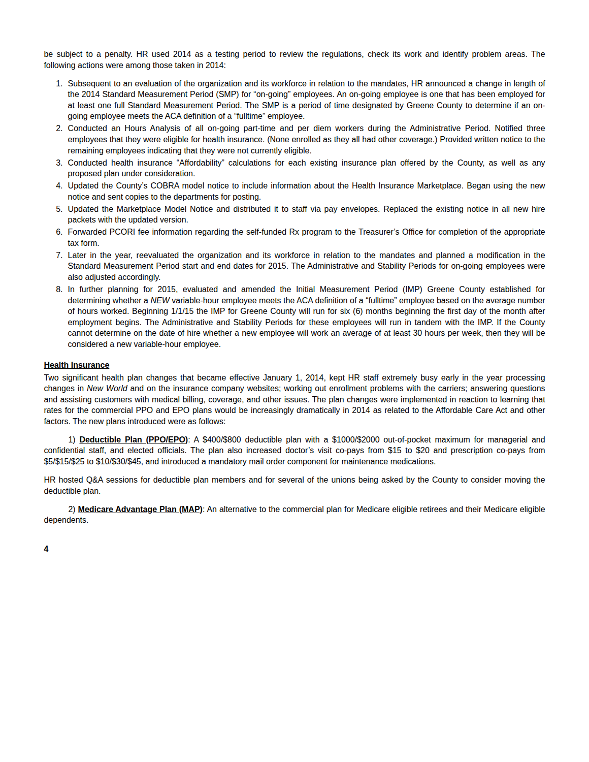be subject to a penalty. HR used 2014 as a testing period to review the regulations, check its work and identify problem areas. The following actions were among those taken in 2014:
Subsequent to an evaluation of the organization and its workforce in relation to the mandates, HR announced a change in length of the 2014 Standard Measurement Period (SMP) for “on-going” employees. An on-going employee is one that has been employed for at least one full Standard Measurement Period. The SMP is a period of time designated by Greene County to determine if an on-going employee meets the ACA definition of a “fulltime” employee.
Conducted an Hours Analysis of all on-going part-time and per diem workers during the Administrative Period. Notified three employees that they were eligible for health insurance. (None enrolled as they all had other coverage.) Provided written notice to the remaining employees indicating that they were not currently eligible.
Conducted health insurance “Affordability” calculations for each existing insurance plan offered by the County, as well as any proposed plan under consideration.
Updated the County’s COBRA model notice to include information about the Health Insurance Marketplace. Began using the new notice and sent copies to the departments for posting.
Updated the Marketplace Model Notice and distributed it to staff via pay envelopes. Replaced the existing notice in all new hire packets with the updated version.
Forwarded PCORI fee information regarding the self-funded Rx program to the Treasurer’s Office for completion of the appropriate tax form.
Later in the year, reevaluated the organization and its workforce in relation to the mandates and planned a modification in the Standard Measurement Period start and end dates for 2015. The Administrative and Stability Periods for on-going employees were also adjusted accordingly.
In further planning for 2015, evaluated and amended the Initial Measurement Period (IMP) Greene County established for determining whether a NEW variable-hour employee meets the ACA definition of a “fulltime” employee based on the average number of hours worked. Beginning 1/1/15 the IMP for Greene County will run for six (6) months beginning the first day of the month after employment begins. The Administrative and Stability Periods for these employees will run in tandem with the IMP. If the County cannot determine on the date of hire whether a new employee will work an average of at least 30 hours per week, then they will be considered a new variable-hour employee.
Health Insurance
Two significant health plan changes that became effective January 1, 2014, kept HR staff extremely busy early in the year processing changes in New World and on the insurance company websites; working out enrollment problems with the carriers; answering questions and assisting customers with medical billing, coverage, and other issues. The plan changes were implemented in reaction to learning that rates for the commercial PPO and EPO plans would be increasingly dramatically in 2014 as related to the Affordable Care Act and other factors. The new plans introduced were as follows:
1) Deductible Plan (PPO/EPO): A $400/$800 deductible plan with a $1000/$2000 out-of-pocket maximum for managerial and confidential staff, and elected officials. The plan also increased doctor’s visit co-pays from $15 to $20 and prescription co-pays from $5/$15/$25 to $10/$30/$45, and introduced a mandatory mail order component for maintenance medications.
HR hosted Q&A sessions for deductible plan members and for several of the unions being asked by the County to consider moving the deductible plan.
2) Medicare Advantage Plan (MAP): An alternative to the commercial plan for Medicare eligible retirees and their Medicare eligible dependents.
4